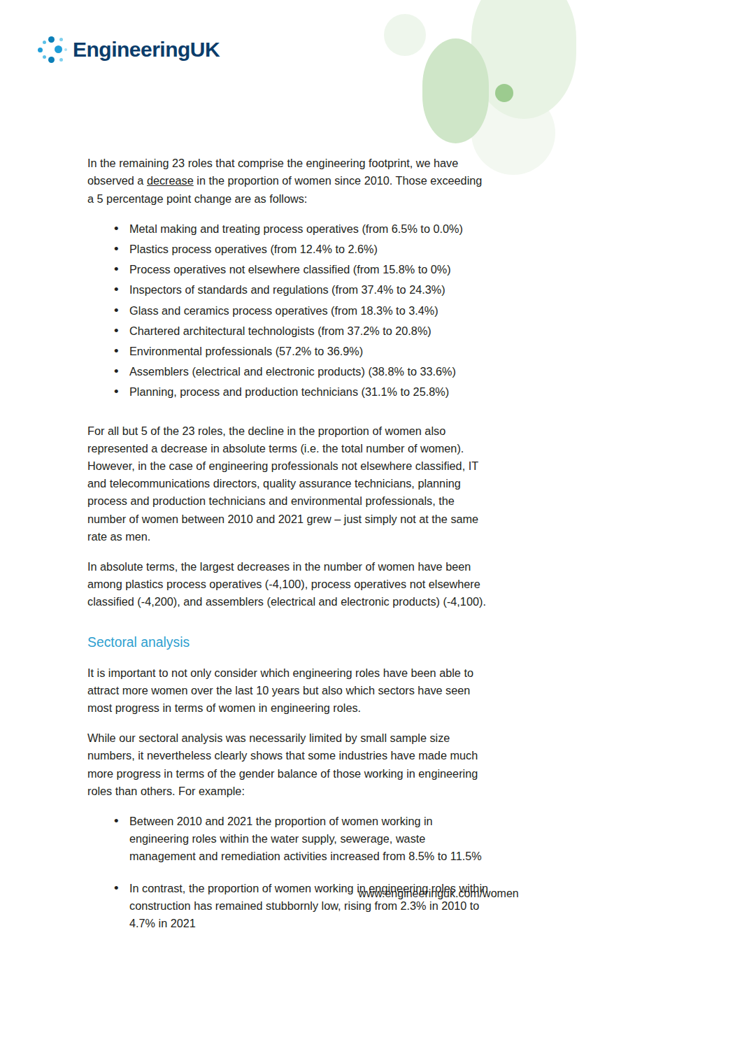EngineeringUK
In the remaining 23 roles that comprise the engineering footprint, we have observed a decrease in the proportion of women since 2010. Those exceeding a 5 percentage point change are as follows:
Metal making and treating process operatives (from 6.5% to 0.0%)
Plastics process operatives (from 12.4% to 2.6%)
Process operatives not elsewhere classified (from 15.8% to 0%)
Inspectors of standards and regulations (from 37.4% to 24.3%)
Glass and ceramics process operatives (from 18.3% to 3.4%)
Chartered architectural technologists (from 37.2% to 20.8%)
Environmental professionals (57.2% to 36.9%)
Assemblers (electrical and electronic products) (38.8% to 33.6%)
Planning, process and production technicians (31.1% to 25.8%)
For all but 5 of the 23 roles, the decline in the proportion of women also represented a decrease in absolute terms (i.e. the total number of women). However, in the case of engineering professionals not elsewhere classified, IT and telecommunications directors, quality assurance technicians, planning process and production technicians and environmental professionals, the number of women between 2010 and 2021 grew – just simply not at the same rate as men.
In absolute terms, the largest decreases in the number of women have been among plastics process operatives (-4,100), process operatives not elsewhere classified (-4,200), and assemblers (electrical and electronic products) (-4,100).
Sectoral analysis
It is important to not only consider which engineering roles have been able to attract more women over the last 10 years but also which sectors have seen most progress in terms of women in engineering roles.
While our sectoral analysis was necessarily limited by small sample size numbers, it nevertheless clearly shows that some industries have made much more progress in terms of the gender balance of those working in engineering roles than others. For example:
Between 2010 and 2021 the proportion of women working in engineering roles within the water supply, sewerage, waste management and remediation activities increased from 8.5% to 11.5%
In contrast, the proportion of women working in engineering roles within construction has remained stubbornly low, rising from 2.3% in 2010 to 4.7% in 2021
www.engineeringuk.com/women